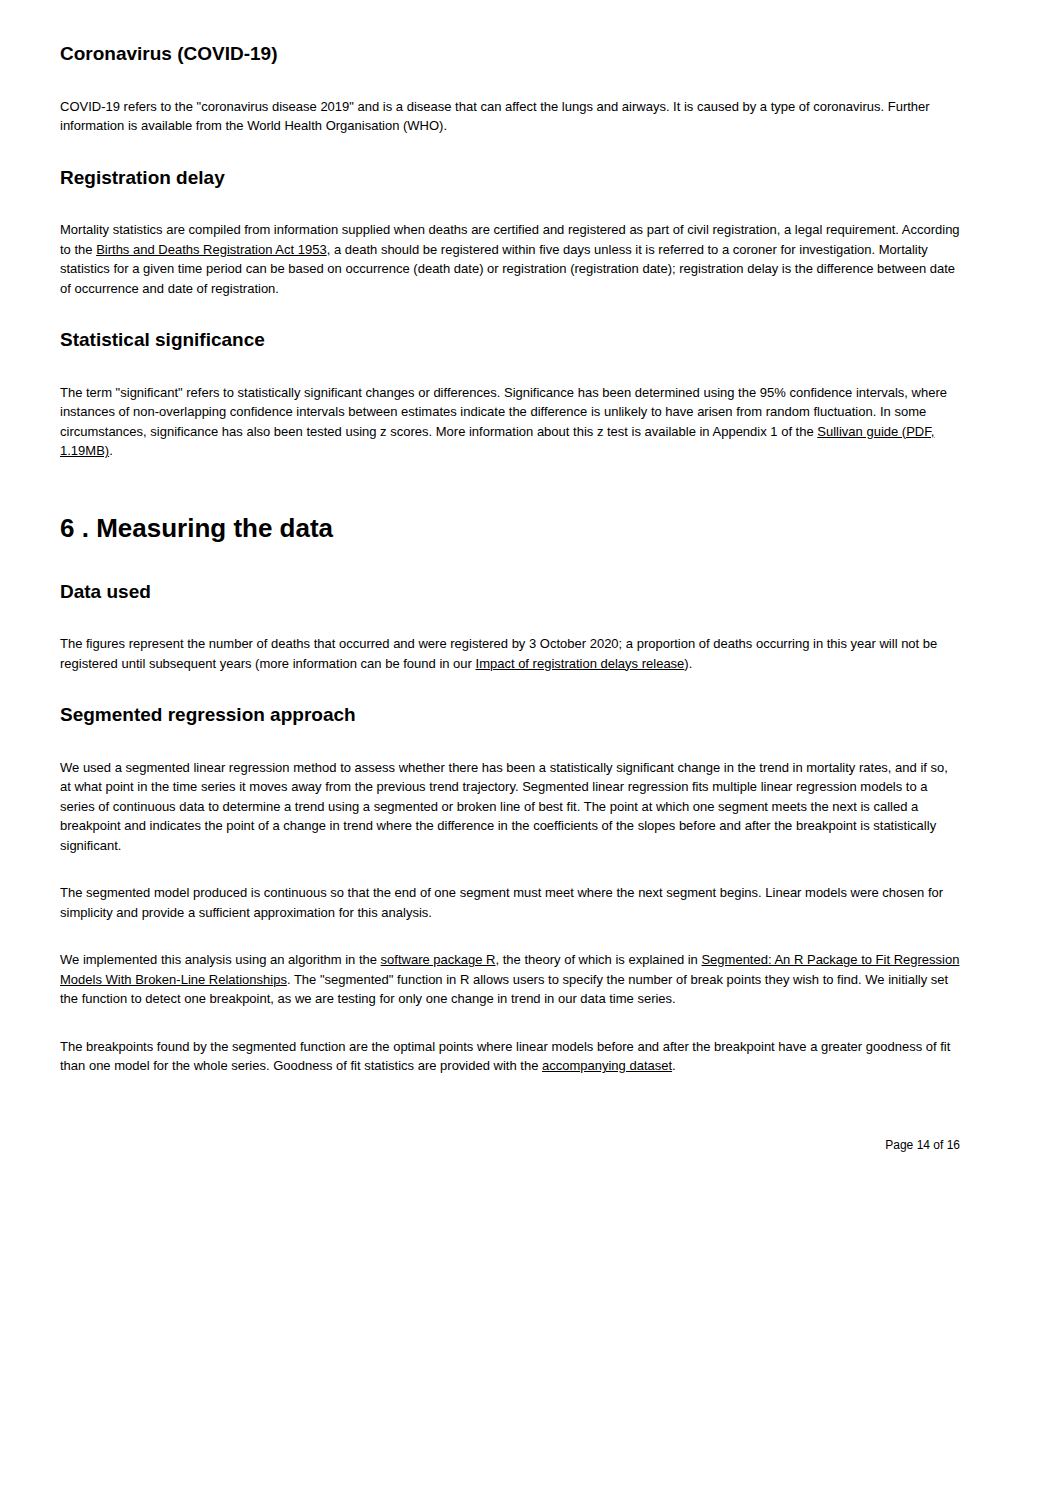Coronavirus (COVID-19)
COVID-19 refers to the "coronavirus disease 2019" and is a disease that can affect the lungs and airways. It is caused by a type of coronavirus. Further information is available from the World Health Organisation (WHO).
Registration delay
Mortality statistics are compiled from information supplied when deaths are certified and registered as part of civil registration, a legal requirement. According to the Births and Deaths Registration Act 1953, a death should be registered within five days unless it is referred to a coroner for investigation. Mortality statistics for a given time period can be based on occurrence (death date) or registration (registration date); registration delay is the difference between date of occurrence and date of registration.
Statistical significance
The term "significant" refers to statistically significant changes or differences. Significance has been determined using the 95% confidence intervals, where instances of non-overlapping confidence intervals between estimates indicate the difference is unlikely to have arisen from random fluctuation. In some circumstances, significance has also been tested using z scores. More information about this z test is available in Appendix 1 of the Sullivan guide (PDF, 1.19MB).
6 . Measuring the data
Data used
The figures represent the number of deaths that occurred and were registered by 3 October 2020; a proportion of deaths occurring in this year will not be registered until subsequent years (more information can be found in our Impact of registration delays release).
Segmented regression approach
We used a segmented linear regression method to assess whether there has been a statistically significant change in the trend in mortality rates, and if so, at what point in the time series it moves away from the previous trend trajectory. Segmented linear regression fits multiple linear regression models to a series of continuous data to determine a trend using a segmented or broken line of best fit. The point at which one segment meets the next is called a breakpoint and indicates the point of a change in trend where the difference in the coefficients of the slopes before and after the breakpoint is statistically significant.
The segmented model produced is continuous so that the end of one segment must meet where the next segment begins. Linear models were chosen for simplicity and provide a sufficient approximation for this analysis.
We implemented this analysis using an algorithm in the software package R, the theory of which is explained in Segmented: An R Package to Fit Regression Models With Broken-Line Relationships. The "segmented" function in R allows users to specify the number of break points they wish to find. We initially set the function to detect one breakpoint, as we are testing for only one change in trend in our data time series.
The breakpoints found by the segmented function are the optimal points where linear models before and after the breakpoint have a greater goodness of fit than one model for the whole series. Goodness of fit statistics are provided with the accompanying dataset.
Page 14 of 16